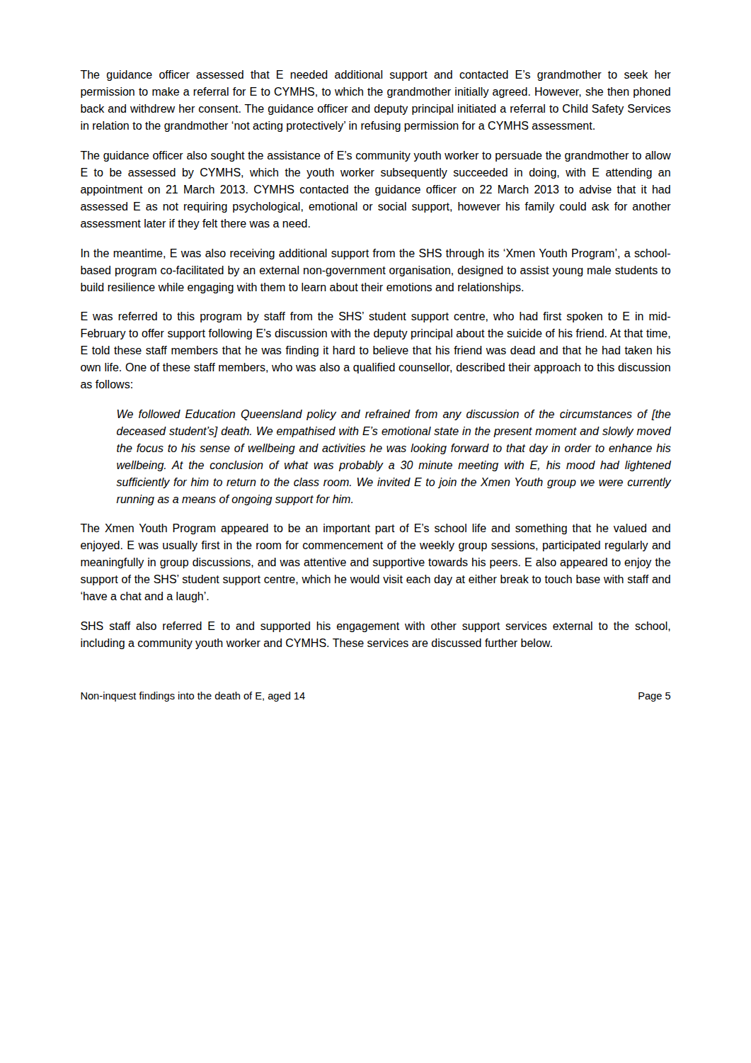The guidance officer assessed that E needed additional support and contacted E’s grandmother to seek her permission to make a referral for E to CYMHS, to which the grandmother initially agreed. However, she then phoned back and withdrew her consent. The guidance officer and deputy principal initiated a referral to Child Safety Services in relation to the grandmother ‘not acting protectively’ in refusing permission for a CYMHS assessment.
The guidance officer also sought the assistance of E’s community youth worker to persuade the grandmother to allow E to be assessed by CYMHS, which the youth worker subsequently succeeded in doing, with E attending an appointment on 21 March 2013. CYMHS contacted the guidance officer on 22 March 2013 to advise that it had assessed E as not requiring psychological, emotional or social support, however his family could ask for another assessment later if they felt there was a need.
In the meantime, E was also receiving additional support from the SHS through its ‘Xmen Youth Program’, a school-based program co-facilitated by an external non-government organisation, designed to assist young male students to build resilience while engaging with them to learn about their emotions and relationships.
E was referred to this program by staff from the SHS’ student support centre, who had first spoken to E in mid-February to offer support following E’s discussion with the deputy principal about the suicide of his friend. At that time, E told these staff members that he was finding it hard to believe that his friend was dead and that he had taken his own life. One of these staff members, who was also a qualified counsellor, described their approach to this discussion as follows:
We followed Education Queensland policy and refrained from any discussion of the circumstances of [the deceased student’s] death. We empathised with E’s emotional state in the present moment and slowly moved the focus to his sense of wellbeing and activities he was looking forward to that day in order to enhance his wellbeing. At the conclusion of what was probably a 30 minute meeting with E, his mood had lightened sufficiently for him to return to the class room. We invited E to join the Xmen Youth group we were currently running as a means of ongoing support for him.
The Xmen Youth Program appeared to be an important part of E’s school life and something that he valued and enjoyed. E was usually first in the room for commencement of the weekly group sessions, participated regularly and meaningfully in group discussions, and was attentive and supportive towards his peers. E also appeared to enjoy the support of the SHS’ student support centre, which he would visit each day at either break to touch base with staff and ‘have a chat and a laugh’.
SHS staff also referred E to and supported his engagement with other support services external to the school, including a community youth worker and CYMHS. These services are discussed further below.
Non-inquest findings into the death of E, aged 14 Page 5